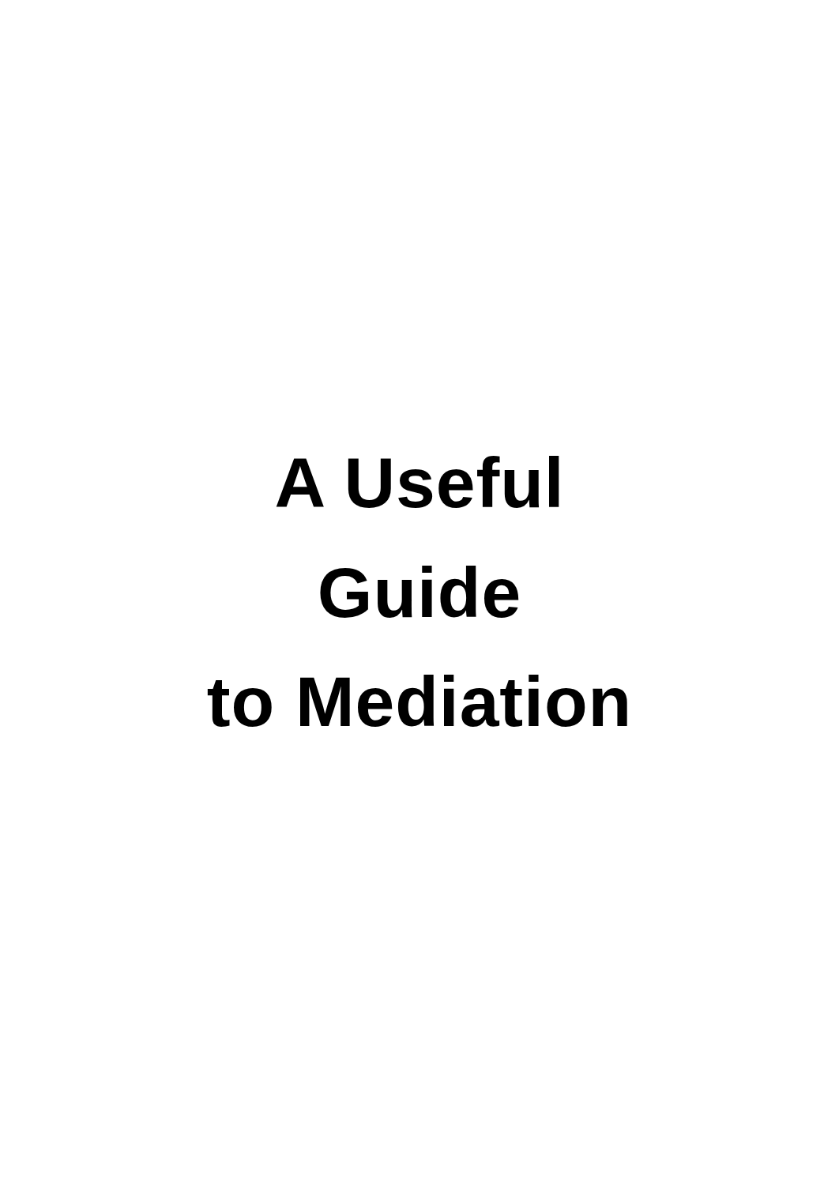A Useful Guide
to Mediation